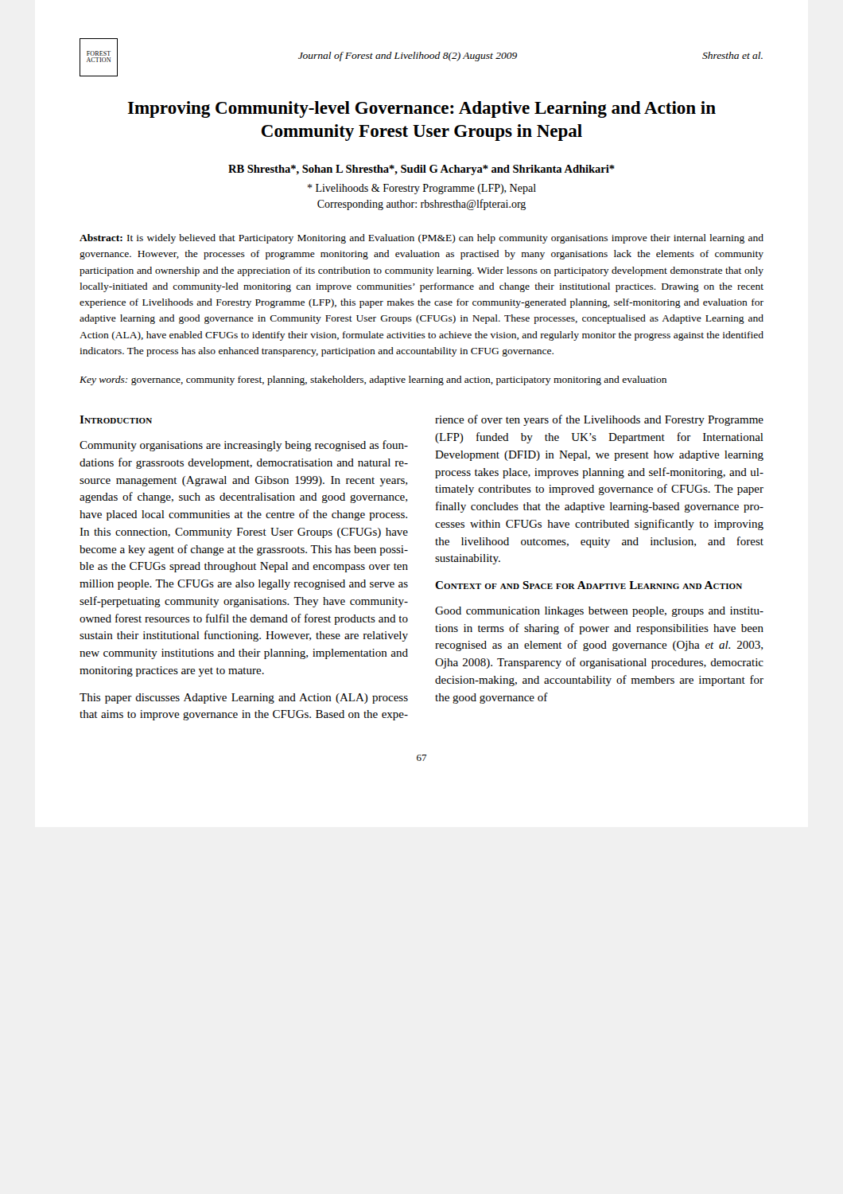FOREST
ACTION
Journal of Forest and Livelihood 8(2) August 2009 Shrestha et al.
Improving Community-level Governance: Adaptive Learning and Action in Community Forest User Groups in Nepal
RB Shrestha*, Sohan L Shrestha*, Sudil G Acharya* and Shrikanta Adhikari*
* Livelihoods & Forestry Programme (LFP), Nepal
Corresponding author: rbshrestha@lfpterai.org
Abstract: It is widely believed that Participatory Monitoring and Evaluation (PM&E) can help community organisations improve their internal learning and governance. However, the processes of programme monitoring and evaluation as practised by many organisations lack the elements of community participation and ownership and the appreciation of its contribution to community learning. Wider lessons on participatory development demonstrate that only locally-initiated and community-led monitoring can improve communities’ performance and change their institutional practices. Drawing on the recent experience of Livelihoods and Forestry Programme (LFP), this paper makes the case for community-generated planning, self-monitoring and evaluation for adaptive learning and good governance in Community Forest User Groups (CFUGs) in Nepal. These processes, conceptualised as Adaptive Learning and Action (ALA), have enabled CFUGs to identify their vision, formulate activities to achieve the vision, and regularly monitor the progress against the identified indicators. The process has also enhanced transparency, participation and accountability in CFUG governance.
Key words: governance, community forest, planning, stakeholders, adaptive learning and action, participatory monitoring and evaluation
Introduction
Community organisations are increasingly being recognised as foundations for grassroots development, democratisation and natural resource management (Agrawal and Gibson 1999). In recent years, agendas of change, such as decentralisation and good governance, have placed local communities at the centre of the change process. In this connection, Community Forest User Groups (CFUGs) have become a key agent of change at the grassroots. This has been possible as the CFUGs spread throughout Nepal and encompass over ten million people. The CFUGs are also legally recognised and serve as self-perpetuating community organisations. They have community-owned forest resources to fulfil the demand of forest products and to sustain their institutional functioning. However, these are relatively new community institutions and their planning, implementation and monitoring practices are yet to mature.
This paper discusses Adaptive Learning and Action (ALA) process that aims to improve governance in the CFUGs. Based on the experience of over ten years of the Livelihoods and Forestry Programme (LFP) funded by the UK’s Department for International Development (DFID) in Nepal, we present how adaptive learning process takes place, improves planning and self-monitoring, and ultimately contributes to improved governance of CFUGs. The paper finally concludes that the adaptive learning-based governance processes within CFUGs have contributed significantly to improving the livelihood outcomes, equity and inclusion, and forest sustainability.
Context of and Space for Adaptive Learning and Action
Good communication linkages between people, groups and institutions in terms of sharing of power and responsibilities have been recognised as an element of good governance (Ojha et al. 2003, Ojha 2008). Transparency of organisational procedures, democratic decision-making, and accountability of members are important for the good governance of
67